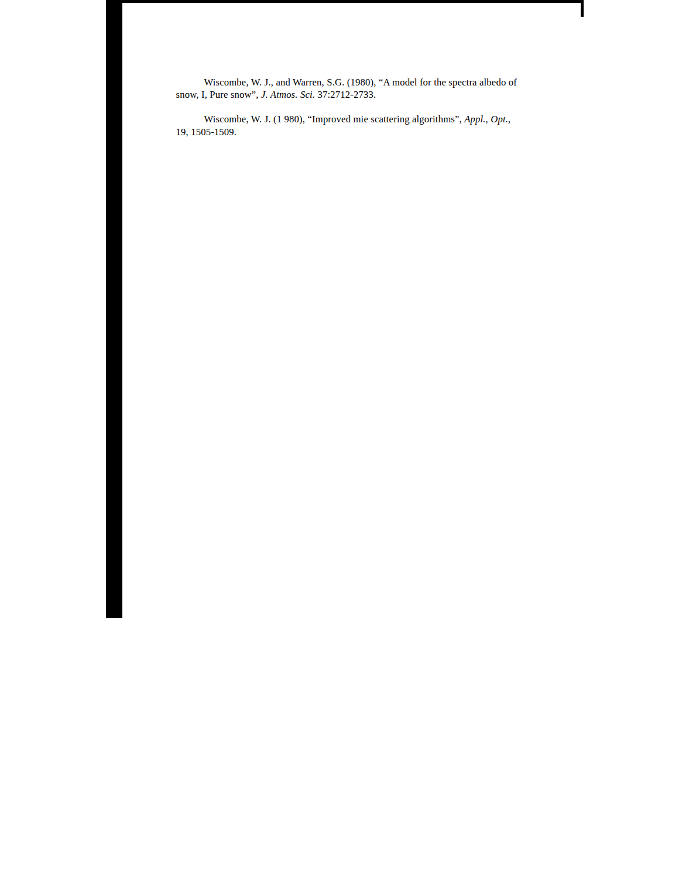Wiscombe, W. J., and Warren, S.G. (1980), “A model for the spectra albedo of snow, I, Pure snow”, J. Atmos. Sci. 37:2712-2733.
Wiscombe, W. J. (1 980), “Improved mie scattering algorithms”, Appl., Opt., 19, 1505-1509.